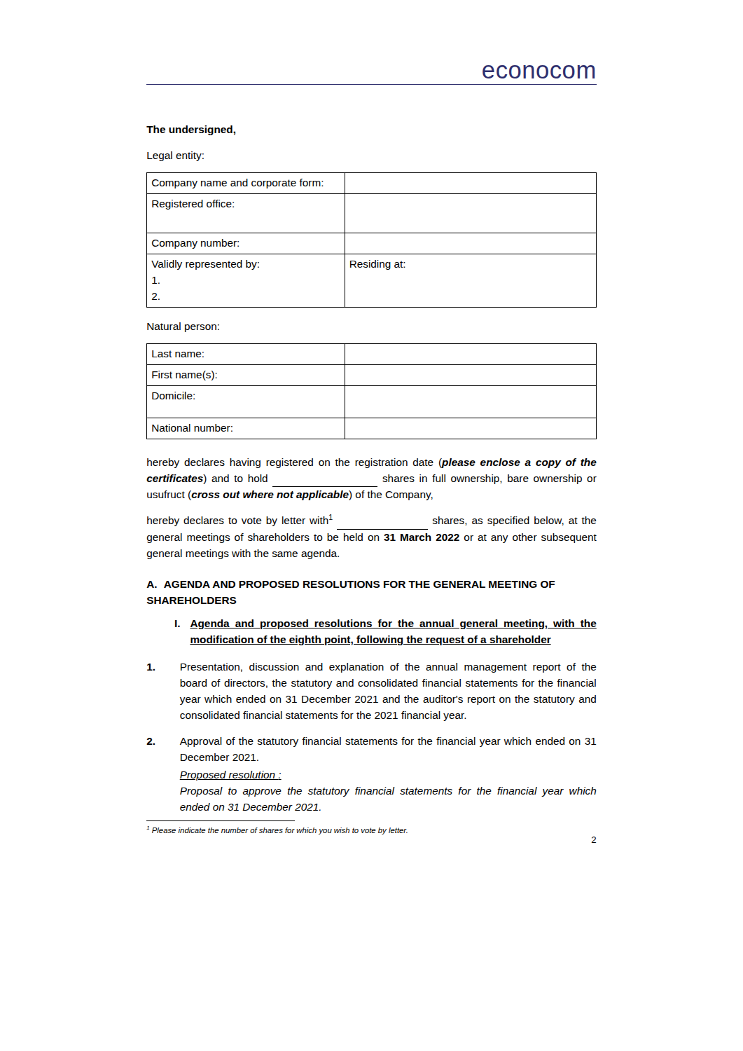econocom
The undersigned,
Legal entity:
| Company name and corporate form: | |
| Registered office: | |
| Company number: | |
| Validly represented by: 1. 2. | Residing at: |
Natural person:
| Last name: | |
| First name(s): | |
| Domicile: | |
| National number: | |
hereby declares having registered on the registration date (please enclose a copy of the certificates) and to hold shares in full ownership, bare ownership or usufruct (cross out where not applicable) of the Company,
hereby declares to vote by letter with1 shares, as specified below, at the general meetings of shareholders to be held on 31 March 2022 or at any other subsequent general meetings with the same agenda.
A. AGENDA AND PROPOSED RESOLUTIONS FOR THE GENERAL MEETING OF SHAREHOLDERS
I. Agenda and proposed resolutions for the annual general meeting, with the modification of the eighth point, following the request of a shareholder
Presentation, discussion and explanation of the annual management report of the board of directors, the statutory and consolidated financial statements for the financial year which ended on 31 December 2021 and the auditor's report on the statutory and consolidated financial statements for the 2021 financial year.
Approval of the statutory financial statements for the financial year which ended on 31 December 2021.
Proposed resolution :
Proposal to approve the statutory financial statements for the financial year which ended on 31 December 2021.
1 Please indicate the number of shares for which you wish to vote by letter.
2